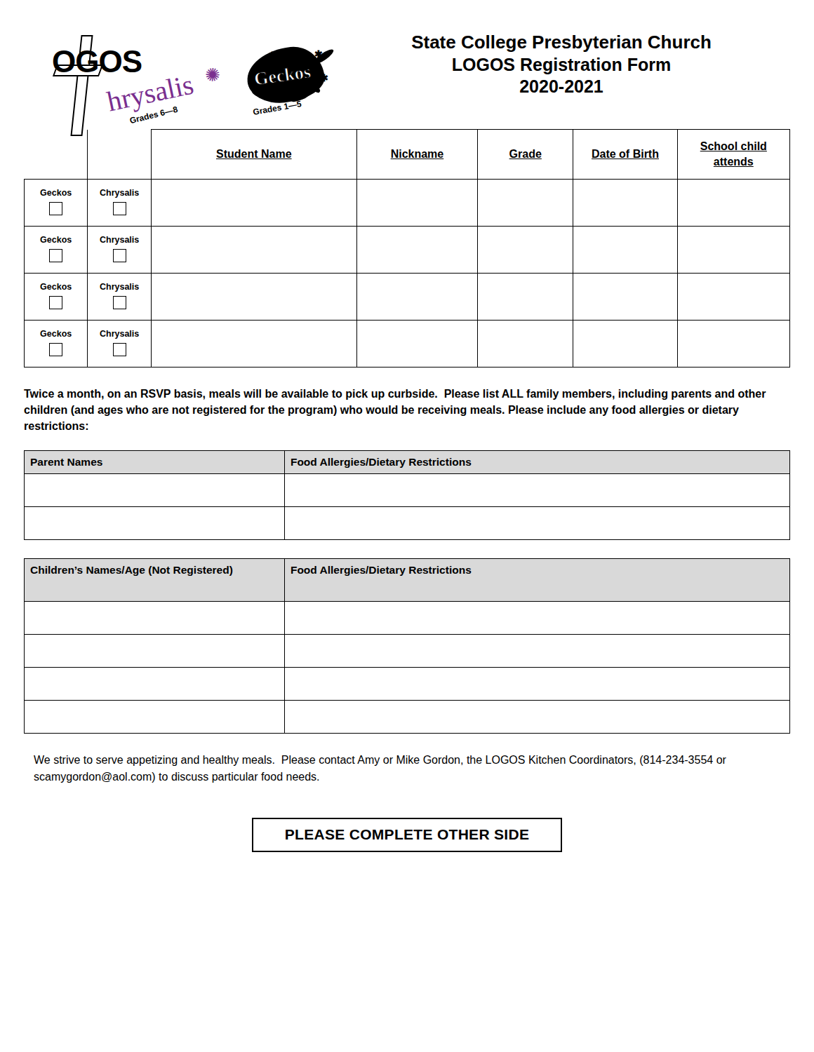OGOS
hrysalis
Grades 6—8
✺
Geckos
Grades 1—5
✱
✱
✱
✱
State College Presbyterian Church
LOGOS Registration Form
2020-2021
| | | Student Name | Nickname | Grade | Date of Birth | School child attends |
| --- | --- | --- | --- | --- | --- | --- |
| Geckos | Chrysalis | | | | | |
| Geckos | Chrysalis | | | | | |
| Geckos | Chrysalis | | | | | |
| Geckos | Chrysalis | | | | | |
Twice a month, on an RSVP basis, meals will be available to pick up curbside. Please list ALL family members, including parents and other children (and ages who are not registered for the program) who would be receiving meals. Please include any food allergies or dietary restrictions:
| Parent Names | Food Allergies/Dietary Restrictions |
| --- | --- |
| Children’s Names/Age (Not Registered) | Food Allergies/Dietary Restrictions |
| --- | --- |
We strive to serve appetizing and healthy meals. Please contact Amy or Mike Gordon, the LOGOS Kitchen Coordinators, (814-234-3554 or scamygordon@aol.com) to discuss particular food needs.
PLEASE COMPLETE OTHER SIDE